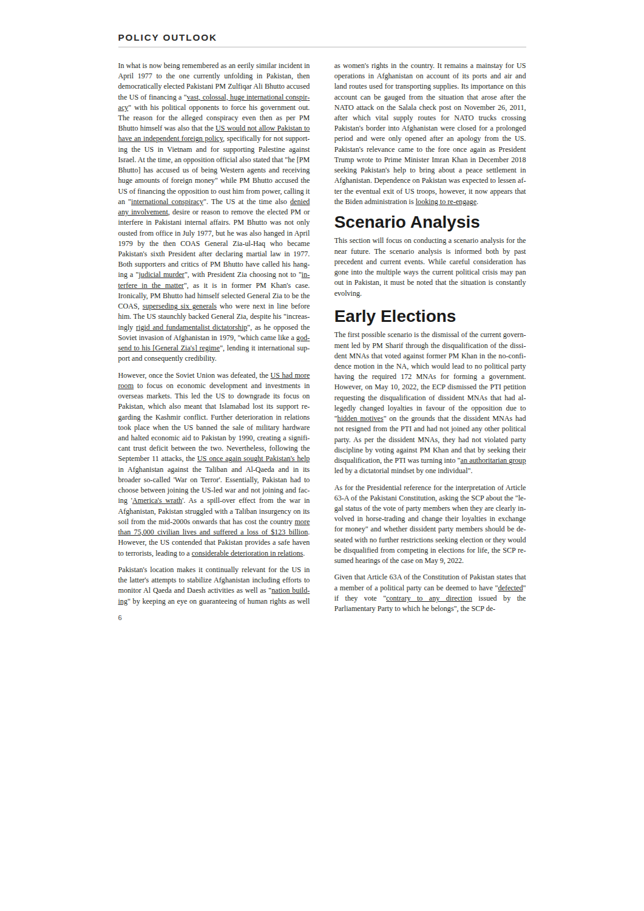POLICY OUTLOOK
In what is now being remembered as an eerily similar incident in April 1977 to the one currently unfolding in Pakistan, then democratically elected Pakistani PM Zulfiqar Ali Bhutto accused the US of financing a "vast, colossal, huge international conspiracy" with his political opponents to force his government out. The reason for the alleged conspiracy even then as per PM Bhutto himself was also that the US would not allow Pakistan to have an independent foreign policy, specifically for not supporting the US in Vietnam and for supporting Palestine against Israel. At the time, an opposition official also stated that "he [PM Bhutto] has accused us of being Western agents and receiving huge amounts of foreign money" while PM Bhutto accused the US of financing the opposition to oust him from power, calling it an "international conspiracy". The US at the time also denied any involvement, desire or reason to remove the elected PM or interfere in Pakistani internal affairs. PM Bhutto was not only ousted from office in July 1977, but he was also hanged in April 1979 by the then COAS General Zia-ul-Haq who became Pakistan's sixth President after declaring martial law in 1977. Both supporters and critics of PM Bhutto have called his hanging a "judicial murder", with President Zia choosing not to "interfere in the matter", as it is in former PM Khan's case. Ironically, PM Bhutto had himself selected General Zia to be the COAS, superseding six generals who were next in line before him. The US staunchly backed General Zia, despite his "increasingly rigid and fundamentalist dictatorship", as he opposed the Soviet invasion of Afghanistan in 1979, "which came like a godsend to his [General Zia's] regime", lending it international support and consequently credibility.
However, once the Soviet Union was defeated, the US had more room to focus on economic development and investments in overseas markets. This led the US to downgrade its focus on Pakistan, which also meant that Islamabad lost its support regarding the Kashmir conflict. Further deterioration in relations took place when the US banned the sale of military hardware and halted economic aid to Pakistan by 1990, creating a significant trust deficit between the two. Nevertheless, following the September 11 attacks, the US once again sought Pakistan's help in Afghanistan against the Taliban and Al-Qaeda and in its broader so-called 'War on Terror'. Essentially, Pakistan had to choose between joining the US-led war and not joining and facing 'America's wrath'. As a spill-over effect from the war in Afghanistan, Pakistan struggled with a Taliban insurgency on its soil from the mid-2000s onwards that has cost the country more than 75,000 civilian lives and suffered a loss of $123 billion. However, the US contended that Pakistan provides a safe haven to terrorists, leading to a considerable deterioration in relations.
Pakistan's location makes it continually relevant for the US in the latter's attempts to stabilize Afghanistan including efforts to monitor Al Qaeda and Daesh activities as well as "nation building" by keeping an eye on guaranteeing of human rights as well as women's rights in the country. It remains a mainstay for US operations in Afghanistan on account of its ports and air and land routes used for transporting supplies. Its importance on this account can be gauged from the situation that arose after the NATO attack on the Salala check post on November 26, 2011, after which vital supply routes for NATO trucks crossing Pakistan's border into Afghanistan were closed for a prolonged period and were only opened after an apology from the US. Pakistan's relevance came to the fore once again as President Trump wrote to Prime Minister Imran Khan in December 2018 seeking Pakistan's help to bring about a peace settlement in Afghanistan. Dependence on Pakistan was expected to lessen after the eventual exit of US troops, however, it now appears that the Biden administration is looking to re-engage.
Scenario Analysis
This section will focus on conducting a scenario analysis for the near future. The scenario analysis is informed both by past precedent and current events. While careful consideration has gone into the multiple ways the current political crisis may pan out in Pakistan, it must be noted that the situation is constantly evolving.
Early Elections
The first possible scenario is the dismissal of the current government led by PM Sharif through the disqualification of the dissident MNAs that voted against former PM Khan in the no-confidence motion in the NA, which would lead to no political party having the required 172 MNAs for forming a government. However, on May 10, 2022, the ECP dismissed the PTI petition requesting the disqualification of dissident MNAs that had allegedly changed loyalties in favour of the opposition due to "hidden motives" on the grounds that the dissident MNAs had not resigned from the PTI and had not joined any other political party. As per the dissident MNAs, they had not violated party discipline by voting against PM Khan and that by seeking their disqualification, the PTI was turning into "an authoritarian group led by a dictatorial mindset by one individual".
As for the Presidential reference for the interpretation of Article 63-A of the Pakistani Constitution, asking the SCP about the "legal status of the vote of party members when they are clearly involved in horse-trading and change their loyalties in exchange for money" and whether dissident party members should be de-seated with no further restrictions seeking election or they would be disqualified from competing in elections for life, the SCP resumed hearings of the case on May 9, 2022.
Given that Article 63A of the Constitution of Pakistan states that a member of a political party can be deemed to have "defected" if they vote "contrary to any direction issued by the Parliamentary Party to which he belongs", the SCP de-
6